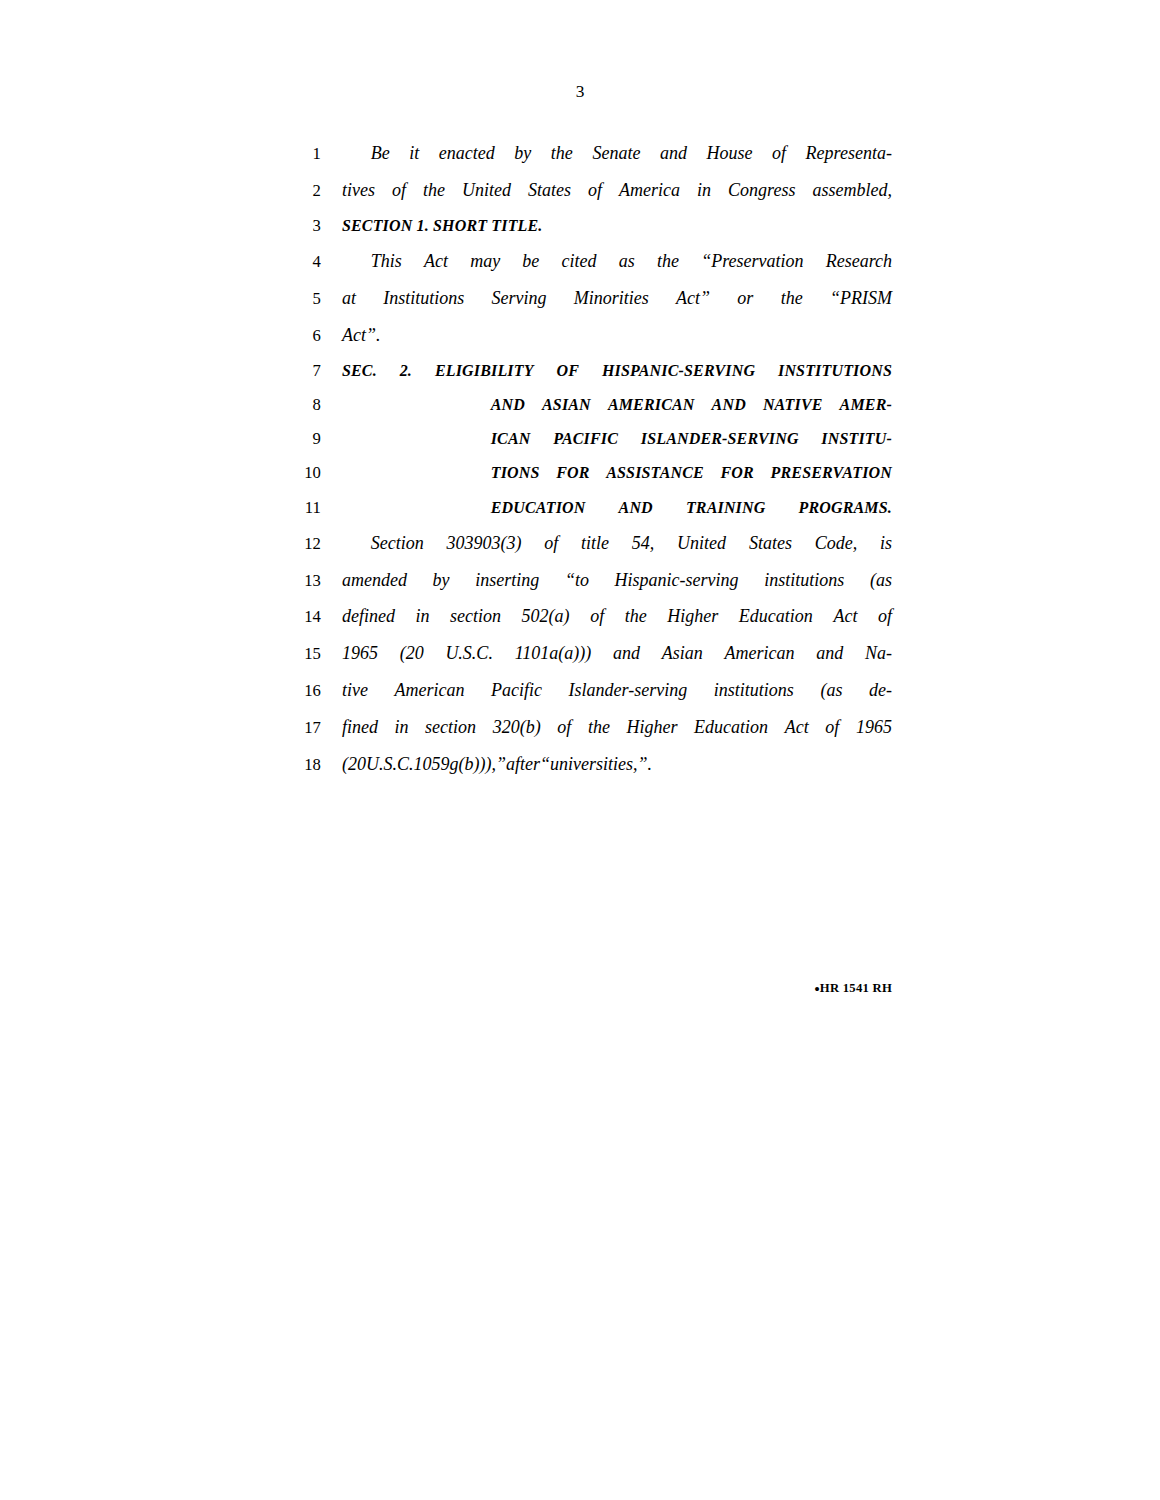3
1
Be it enacted by the Senate and House of Representa-
2
tives of the United States of America in Congress assembled,
3
SECTION 1. SHORT TITLE.
4
This Act may be cited as the“Preservation Research
5
at Institutions Serving Minorities Act”or the“PRISM
6
Act”.
7
SEC. 2. ELIGIBILITY OF HISPANIC-SERVING INSTITUTIONS
8
AND ASIAN AMERICAN AND NATIVE AMER-
9
ICAN PACIFIC ISLANDER-SERVING INSTITU-
10
TIONS FOR ASSISTANCE FOR PRESERVATION
11
EDUCATION AND TRAINING PROGRAMS.
12
Section 303903(3) of title 54, United States Code, is
13
amended by inserting“to Hispanic-serving institutions(as
14
defined in section 502(a) of the Higher Education Act of
15
1965(20 U.S.C. 1101a(a))) and Asian American and Na-
16
tive American Pacific Islander-serving institutions(as de-
17
fined in section 320(b) of the Higher Education Act of 1965
18
(20 U.S.C. 1059g(b))),”after“universities,”.
•HR 1541 RH